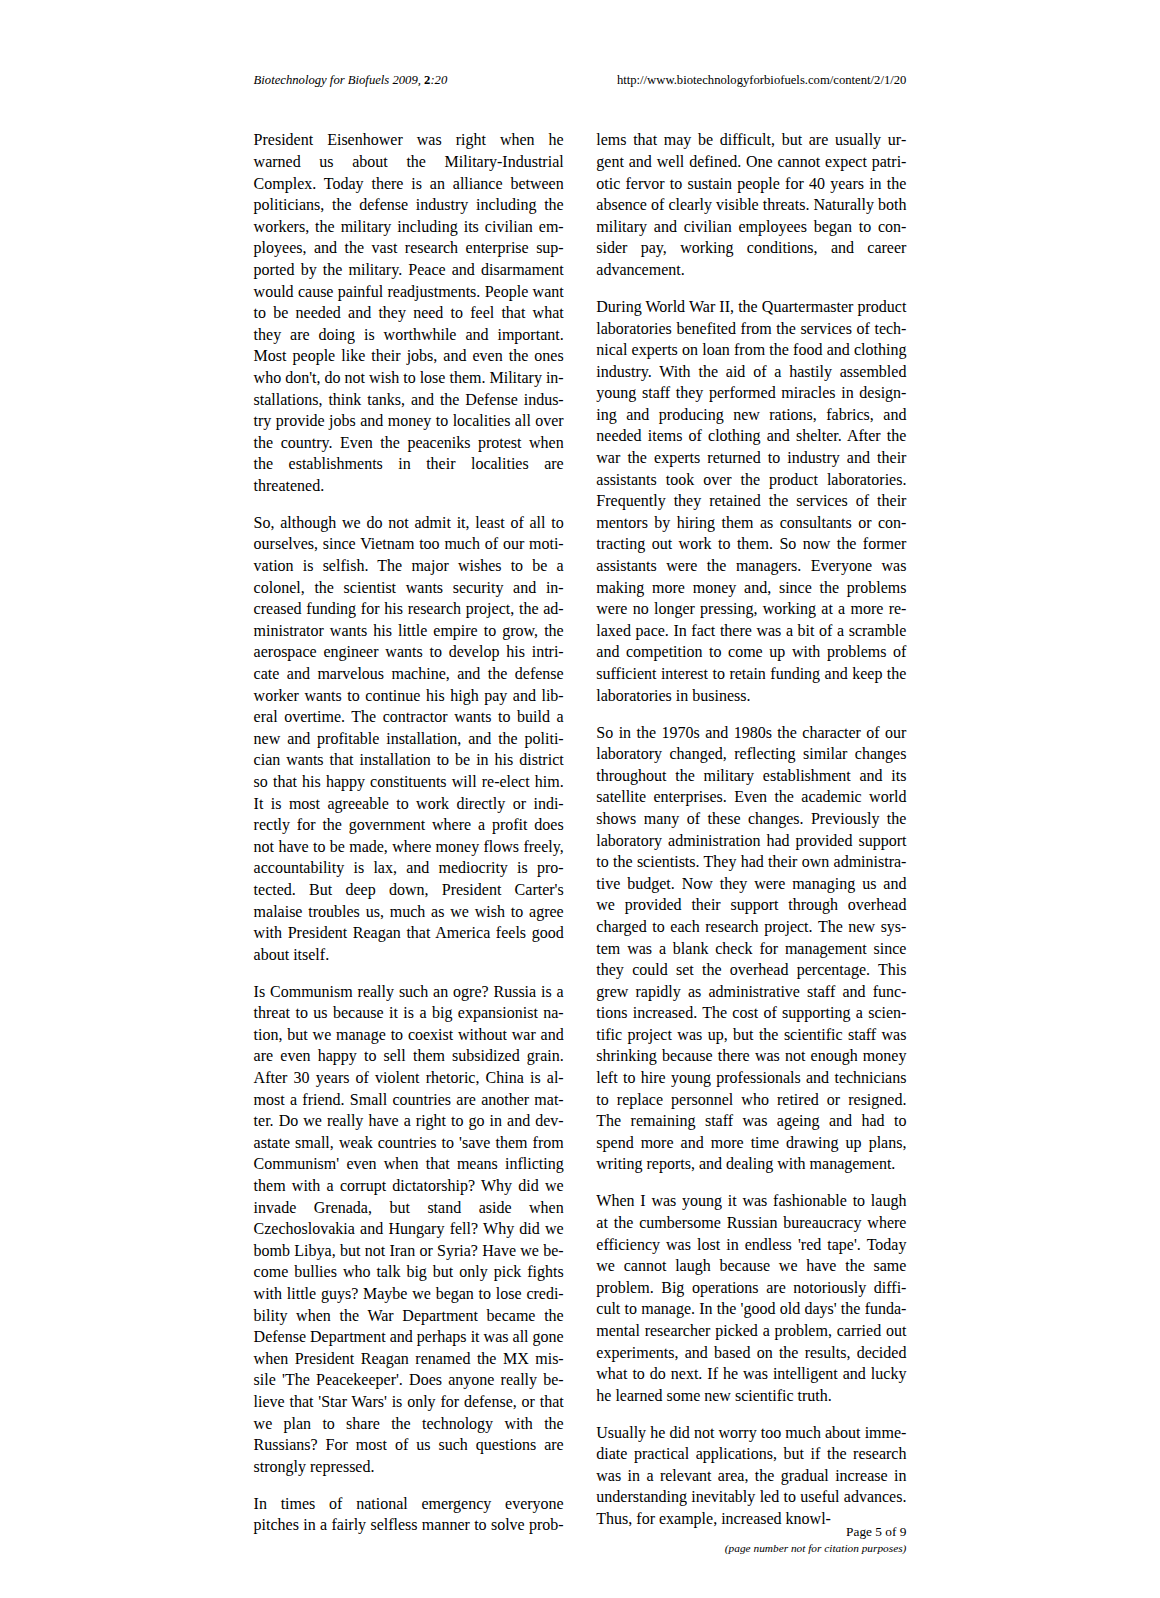Biotechnology for Biofuels 2009, 2:20
http://www.biotechnologyforbiofuels.com/content/2/1/20
President Eisenhower was right when he warned us about the Military-Industrial Complex. Today there is an alliance between politicians, the defense industry including the workers, the military including its civilian employees, and the vast research enterprise supported by the military. Peace and disarmament would cause painful readjustments. People want to be needed and they need to feel that what they are doing is worthwhile and important. Most people like their jobs, and even the ones who don't, do not wish to lose them. Military installations, think tanks, and the Defense industry provide jobs and money to localities all over the country. Even the peaceniks protest when the establishments in their localities are threatened.
So, although we do not admit it, least of all to ourselves, since Vietnam too much of our motivation is selfish. The major wishes to be a colonel, the scientist wants security and increased funding for his research project, the administrator wants his little empire to grow, the aerospace engineer wants to develop his intricate and marvelous machine, and the defense worker wants to continue his high pay and liberal overtime. The contractor wants to build a new and profitable installation, and the politician wants that installation to be in his district so that his happy constituents will re-elect him. It is most agreeable to work directly or indirectly for the government where a profit does not have to be made, where money flows freely, accountability is lax, and mediocrity is protected. But deep down, President Carter's malaise troubles us, much as we wish to agree with President Reagan that America feels good about itself.
Is Communism really such an ogre? Russia is a threat to us because it is a big expansionist nation, but we manage to coexist without war and are even happy to sell them subsidized grain. After 30 years of violent rhetoric, China is almost a friend. Small countries are another matter. Do we really have a right to go in and devastate small, weak countries to 'save them from Communism' even when that means inflicting them with a corrupt dictatorship? Why did we invade Grenada, but stand aside when Czechoslovakia and Hungary fell? Why did we bomb Libya, but not Iran or Syria? Have we become bullies who talk big but only pick fights with little guys? Maybe we began to lose credibility when the War Department became the Defense Department and perhaps it was all gone when President Reagan renamed the MX missile 'The Peacekeeper'. Does anyone really believe that 'Star Wars' is only for defense, or that we plan to share the technology with the Russians? For most of us such questions are strongly repressed.
In times of national emergency everyone pitches in a fairly selfless manner to solve problems that may be difficult, but are usually urgent and well defined. One cannot expect patriotic fervor to sustain people for 40 years in the absence of clearly visible threats. Naturally both military and civilian employees began to consider pay, working conditions, and career advancement.
During World War II, the Quartermaster product laboratories benefited from the services of technical experts on loan from the food and clothing industry. With the aid of a hastily assembled young staff they performed miracles in designing and producing new rations, fabrics, and needed items of clothing and shelter. After the war the experts returned to industry and their assistants took over the product laboratories. Frequently they retained the services of their mentors by hiring them as consultants or contracting out work to them. So now the former assistants were the managers. Everyone was making more money and, since the problems were no longer pressing, working at a more relaxed pace. In fact there was a bit of a scramble and competition to come up with problems of sufficient interest to retain funding and keep the laboratories in business.
So in the 1970s and 1980s the character of our laboratory changed, reflecting similar changes throughout the military establishment and its satellite enterprises. Even the academic world shows many of these changes. Previously the laboratory administration had provided support to the scientists. They had their own administrative budget. Now they were managing us and we provided their support through overhead charged to each research project. The new system was a blank check for management since they could set the overhead percentage. This grew rapidly as administrative staff and functions increased. The cost of supporting a scientific project was up, but the scientific staff was shrinking because there was not enough money left to hire young professionals and technicians to replace personnel who retired or resigned. The remaining staff was ageing and had to spend more and more time drawing up plans, writing reports, and dealing with management.
When I was young it was fashionable to laugh at the cumbersome Russian bureaucracy where efficiency was lost in endless 'red tape'. Today we cannot laugh because we have the same problem. Big operations are notoriously difficult to manage. In the 'good old days' the fundamental researcher picked a problem, carried out experiments, and based on the results, decided what to do next. If he was intelligent and lucky he learned some new scientific truth.
Usually he did not worry too much about immediate practical applications, but if the research was in a relevant area, the gradual increase in understanding inevitably led to useful advances. Thus, for example, increased knowl-
Page 5 of 9
(page number not for citation purposes)